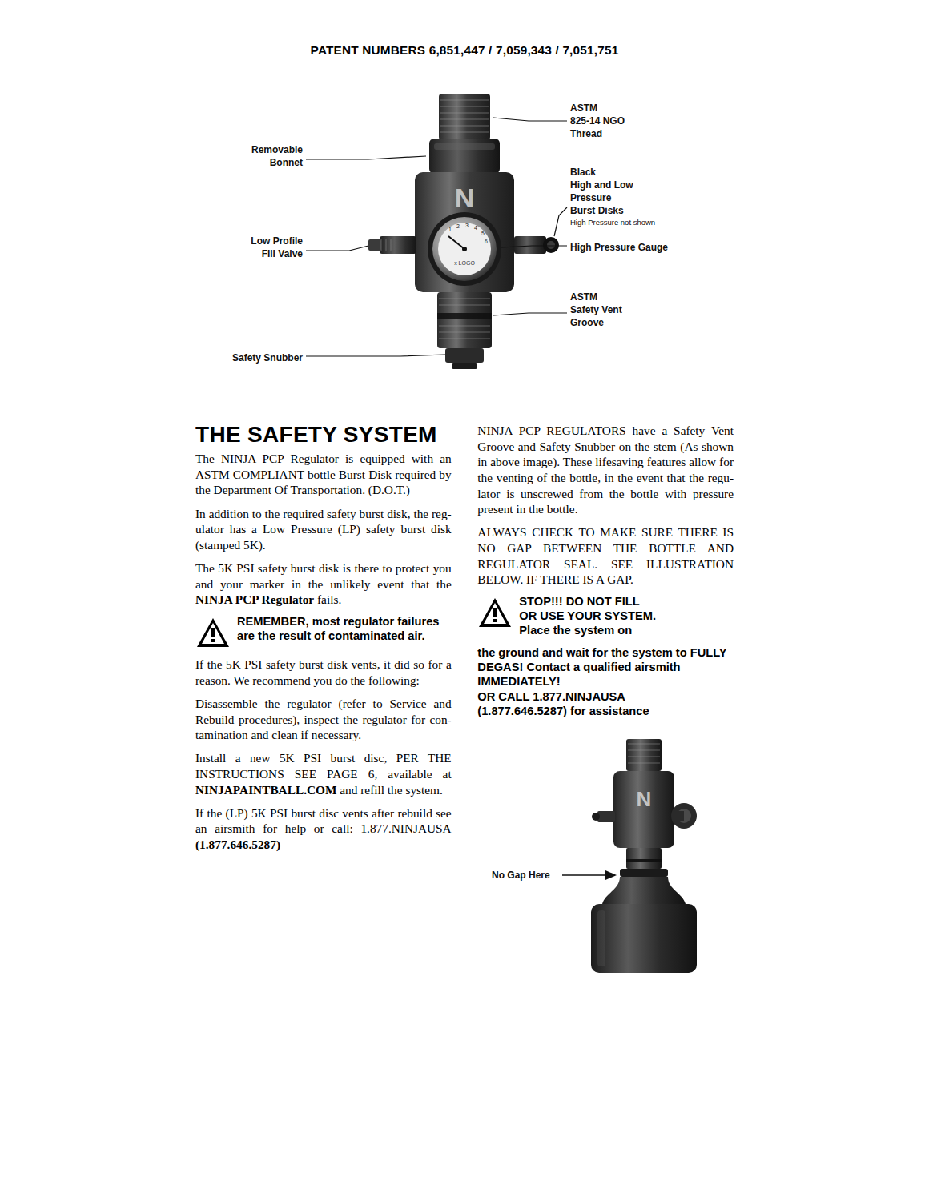PATENT NUMBERS 6,851,447 / 7,059,343 / 7,051,751
N 1 2 3 4 5 6 x LOGO Removable Bonnet Low Profile Fill Valve Safety Snubber ASTM 825-14 NGO Thread Black High and Low Pressure Burst Disks High Pressure not shown High Pressure Gauge ASTM Safety Vent Groove
THE SAFETY SYSTEM
The NINJA PCP Regulator is equipped with an ASTM COMPLIANT bottle Burst Disk required by the Department Of Transportation. (D.O.T.)
In addition to the required safety burst disk, the regulator has a Low Pressure (LP) safety burst disk (stamped 5K).
The 5K PSI safety burst disk is there to protect you and your marker in the unlikely event that the NINJA PCP Regulator fails.
REMEMBER, most regulator failures are the result of contaminated air.
If the 5K PSI safety burst disk vents, it did so for a reason. We recommend you do the following:
Disassemble the regulator (refer to Service and Rebuild procedures), inspect the regulator for contamination and clean if necessary.
Install a new 5K PSI burst disc, PER THE INSTRUCTIONS SEE PAGE 6, available at NINJAPAINTBALL.COM and refill the system.
If the (LP) 5K PSI burst disc vents after rebuild see an airsmith for help or call: 1.877.NINJAUSA (1.877.646.5287)
NINJA PCP REGULATORS have a Safety Vent Groove and Safety Snubber on the stem (As shown in above image). These lifesaving features allow for the venting of the bottle, in the event that the regulator is unscrewed from the bottle with pressure present in the bottle.
ALWAYS CHECK TO MAKE SURE THERE IS NO GAP BETWEEN THE BOTTLE AND REGULATOR SEAL. SEE ILLUSTRATION BELOW. IF THERE IS A GAP.
STOP!!! DO NOT FILL
OR USE YOUR SYSTEM.
Place the system on
the ground and wait for the system to FULLY DEGAS! Contact a qualified airsmith IMMEDIATELY!
OR CALL 1.877.NINJAUSA
(1.877.646.5287) for assistance
N No Gap Here